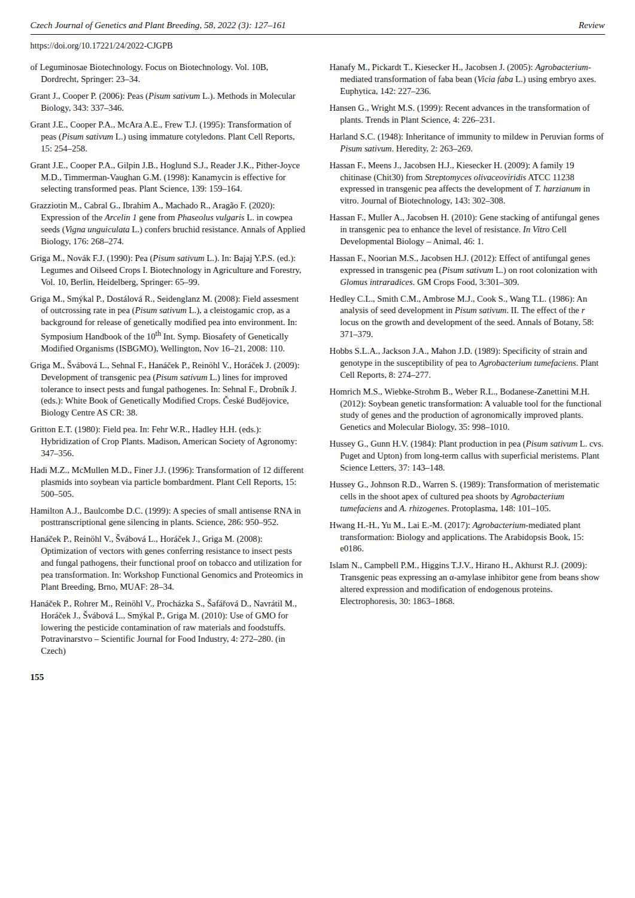Czech Journal of Genetics and Plant Breeding, 58, 2022 (3): 127–161 Review
https://doi.org/10.17221/24/2022-CJGPB
of Leguminosae Biotechnology. Focus on Biotechnology. Vol. 10B, Dordrecht, Springer: 23–34.
Grant J., Cooper P. (2006): Peas (Pisum sativum L.). Methods in Molecular Biology, 343: 337–346.
Grant J.E., Cooper P.A., McAra A.E., Frew T.J. (1995): Transformation of peas (Pisum sativum L.) using immature cotyledons. Plant Cell Reports, 15: 254–258.
Grant J.E., Cooper P.A., Gilpin J.B., Hoglund S.J., Reader J.K., Pither-Joyce M.D., Timmerman-Vaughan G.M. (1998): Kanamycin is effective for selecting transformed peas. Plant Science, 139: 159–164.
Grazziotin M., Cabral G., Ibrahim A., Machado R., Aragão F. (2020): Expression of the Arcelin 1 gene from Phaseolus vulgaris L. in cowpea seeds (Vigna unguiculata L.) confers bruchid resistance. Annals of Applied Biology, 176: 268–274.
Griga M., Novák F.J. (1990): Pea (Pisum sativum L.). In: Bajaj Y.P.S. (ed.): Legumes and Oilseed Crops I. Biotechnology in Agriculture and Forestry, Vol. 10, Berlin, Heidelberg, Springer: 65–99.
Griga M., Smýkal P., Dostálová R., Seidenglanz M. (2008): Field assesment of outcrossing rate in pea (Pisum sativum L.), a cleistogamic crop, as a background for release of genetically modified pea into environment. In: Symposium Handbook of the 10th Int. Symp. Biosafety of Genetically Modified Organisms (ISBGMO), Wellington, Nov 16–21, 2008: 110.
Griga M., Švábová L., Sehnal F., Hanáček P., Reinöhl V., Horáček J. (2009): Development of transgenic pea (Pisum sativum L.) lines for improved tolerance to insect pests and fungal pathogenes. In: Sehnal F., Drobník J. (eds.): White Book of Genetically Modified Crops. České Budějovice, Biology Centre AS CR: 38.
Gritton E.T. (1980): Field pea. In: Fehr W.R., Hadley H.H. (eds.): Hybridization of Crop Plants. Madison, American Society of Agronomy: 347–356.
Hadi M.Z., McMullen M.D., Finer J.J. (1996): Transformation of 12 different plasmids into soybean via particle bombardment. Plant Cell Reports, 15: 500–505.
Hamilton A.J., Baulcombe D.C. (1999): A species of small antisense RNA in posttranscriptional gene silencing in plants. Science, 286: 950–952.
Hanáček P., Reinöhl V., Švábová L., Horáček J., Griga M. (2008): Optimization of vectors with genes conferring resistance to insect pests and fungal pathogens, their functional proof on tobacco and utilization for pea transformation. In: Workshop Functional Genomics and Proteomics in Plant Breeding, Brno, MUAF: 28–34.
Hanáček P., Rohrer M., Reinöhl V., Procházka S., Šafářová D., Navrátil M., Horáček J., Švábová L., Smýkal P., Griga M. (2010): Use of GMO for lowering the pesticide contamination of raw materials and foodstuffs. Potravinarstvo – Scientific Journal for Food Industry, 4: 272–280. (in Czech)
Hanafy M., Pickardt T., Kiesecker H., Jacobsen J. (2005): Agrobacterium-mediated transformation of faba bean (Vicia faba L.) using embryo axes. Euphytica, 142: 227–236.
Hansen G., Wright M.S. (1999): Recent advances in the transformation of plants. Trends in Plant Science, 4: 226–231.
Harland S.C. (1948): Inheritance of immunity to mildew in Peruvian forms of Pisum sativum. Heredity, 2: 263–269.
Hassan F., Meens J., Jacobsen H.J., Kiesecker H. (2009): A family 19 chitinase (Chit30) from Streptomyces olivaceoviridis ATCC 11238 expressed in transgenic pea affects the development of T. harzianum in vitro. Journal of Biotechnology, 143: 302–308.
Hassan F., Muller A., Jacobsen H. (2010): Gene stacking of antifungal genes in transgenic pea to enhance the level of resistance. In Vitro Cell Developmental Biology – Animal, 46: 1.
Hassan F., Noorian M.S., Jacobsen H.J. (2012): Effect of antifungal genes expressed in transgenic pea (Pisum sativum L.) on root colonization with Glomus intraradices. GM Crops Food, 3:301–309.
Hedley C.L., Smith C.M., Ambrose M.J., Cook S., Wang T.L. (1986): An analysis of seed development in Pisum sativum. II. The effect of the r locus on the growth and development of the seed. Annals of Botany, 58: 371–379.
Hobbs S.L.A., Jackson J.A., Mahon J.D. (1989): Specificity of strain and genotype in the susceptibility of pea to Agrobacterium tumefaciens. Plant Cell Reports, 8: 274–277.
Homrich M.S., Wiebke-Strohm B., Weber R.L., Bodanese-Zanettini M.H. (2012): Soybean genetic transformation: A valuable tool for the functional study of genes and the production of agronomically improved plants. Genetics and Molecular Biology, 35: 998–1010.
Hussey G., Gunn H.V. (1984): Plant production in pea (Pisum sativum L. cvs. Puget and Upton) from long-term callus with superficial meristems. Plant Science Letters, 37: 143–148.
Hussey G., Johnson R.D., Warren S. (1989): Transformation of meristematic cells in the shoot apex of cultured pea shoots by Agrobacterium tumefaciens and A. rhizogenes. Protoplasma, 148: 101–105.
Hwang H.-H., Yu M., Lai E.-M. (2017): Agrobacterium-mediated plant transformation: Biology and applications. The Arabidopsis Book, 15: e0186.
Islam N., Campbell P.M., Higgins T.J.V., Hirano H., Akhurst R.J. (2009): Transgenic peas expressing an α-amylase inhibitor gene from beans show altered expression and modification of endogenous proteins. Electrophoresis, 30: 1863–1868.
155